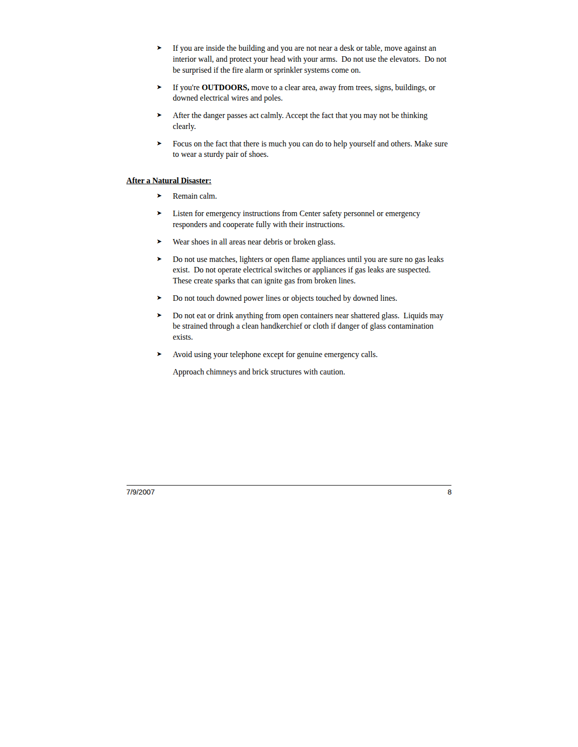If you are inside the building and you are not near a desk or table, move against an interior wall, and protect your head with your arms. Do not use the elevators. Do not be surprised if the fire alarm or sprinkler systems come on.
If you're OUTDOORS, move to a clear area, away from trees, signs, buildings, or downed electrical wires and poles.
After the danger passes act calmly. Accept the fact that you may not be thinking clearly.
Focus on the fact that there is much you can do to help yourself and others. Make sure to wear a sturdy pair of shoes.
After a Natural Disaster:
Remain calm.
Listen for emergency instructions from Center safety personnel or emergency responders and cooperate fully with their instructions.
Wear shoes in all areas near debris or broken glass.
Do not use matches, lighters or open flame appliances until you are sure no gas leaks exist. Do not operate electrical switches or appliances if gas leaks are suspected. These create sparks that can ignite gas from broken lines.
Do not touch downed power lines or objects touched by downed lines.
Do not eat or drink anything from open containers near shattered glass. Liquids may be strained through a clean handkerchief or cloth if danger of glass contamination exists.
Avoid using your telephone except for genuine emergency calls.
Approach chimneys and brick structures with caution.
7/9/2007 8